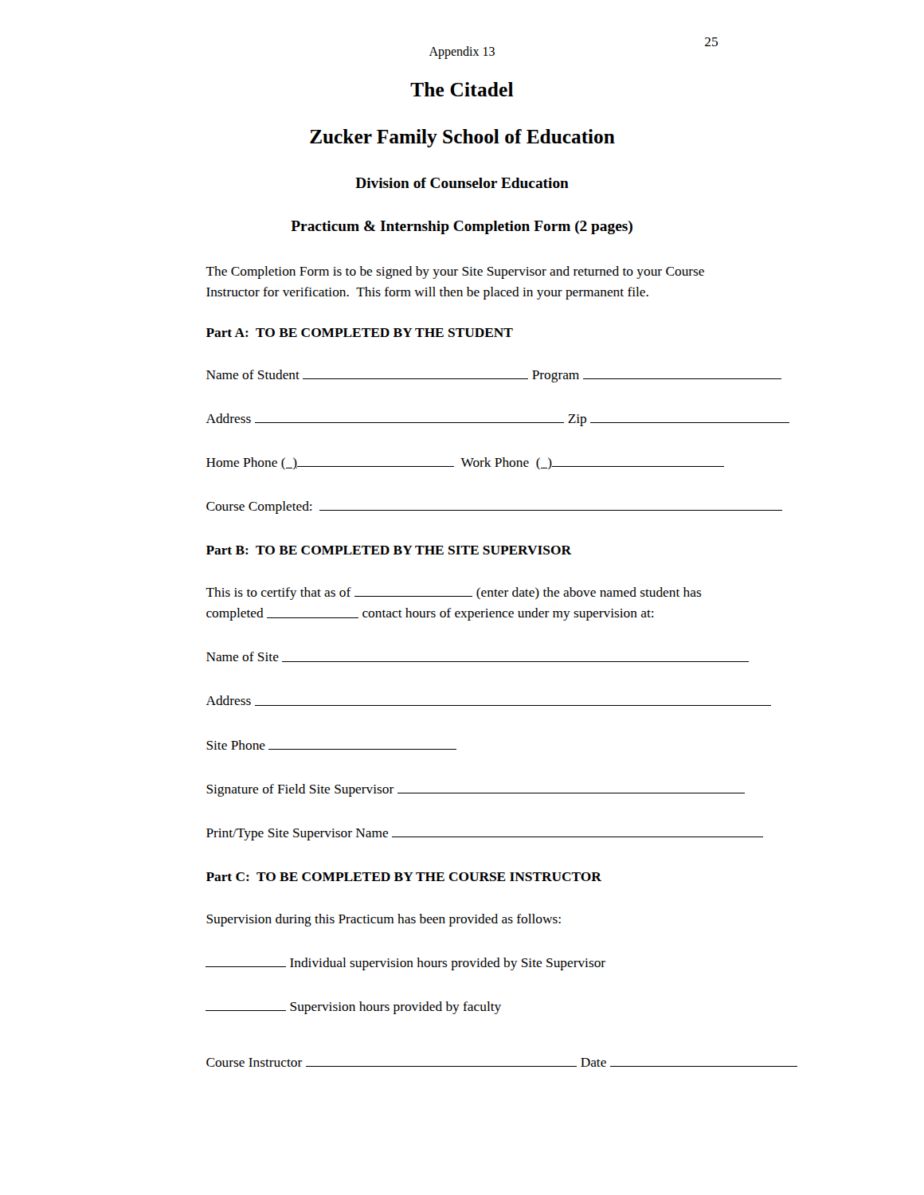25
Appendix 13
The Citadel
Zucker Family School of Education
Division of Counselor Education
Practicum & Internship Completion Form (2 pages)
The Completion Form is to be signed by your Site Supervisor and returned to your Course Instructor for verification. This form will then be placed in your permanent file.
Part A: TO BE COMPLETED BY THE STUDENT
Name of Student Program
Address Zip
Home Phone ( ) Work Phone ( )
Course Completed:
Part B: TO BE COMPLETED BY THE SITE SUPERVISOR
This is to certify that as of (enter date) the above named student has completed contact hours of experience under my supervision at:
Name of Site
Address
Site Phone
Signature of Field Site Supervisor
Print/Type Site Supervisor Name
Part C: TO BE COMPLETED BY THE COURSE INSTRUCTOR
Supervision during this Practicum has been provided as follows:
Individual supervision hours provided by Site Supervisor
Supervision hours provided by faculty
Course Instructor Date